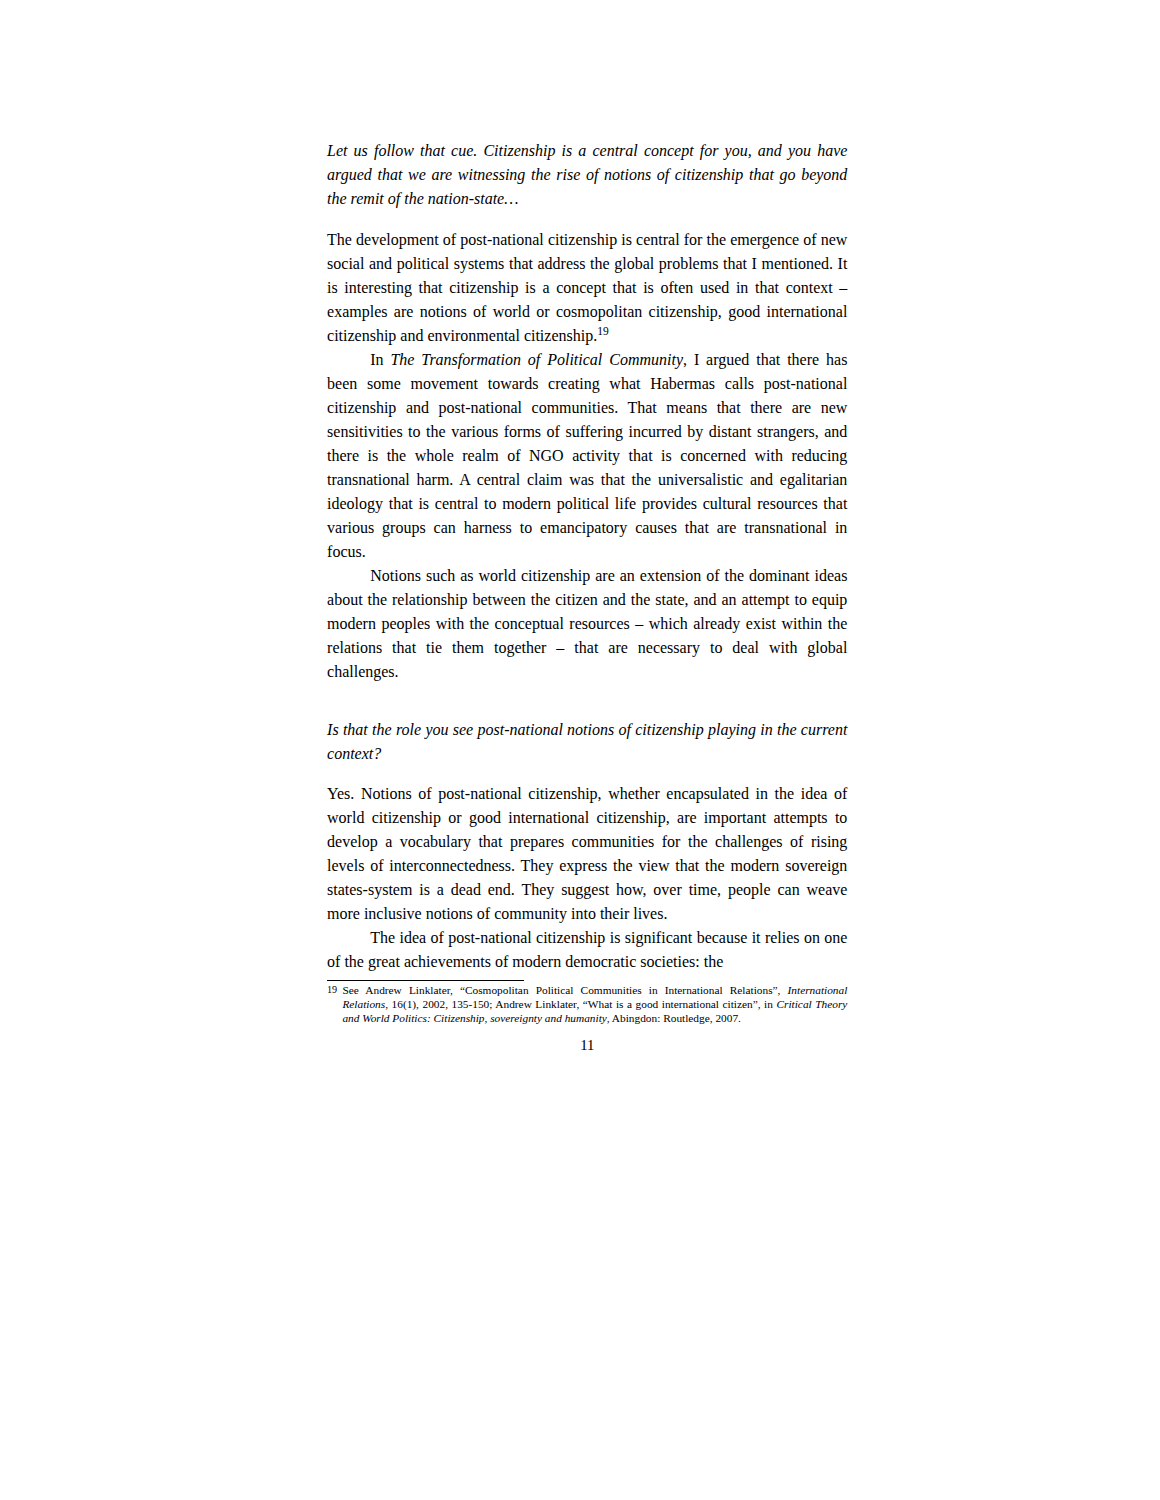Let us follow that cue. Citizenship is a central concept for you, and you have argued that we are witnessing the rise of notions of citizenship that go beyond the remit of the nation-state…
The development of post-national citizenship is central for the emergence of new social and political systems that address the global problems that I mentioned. It is interesting that citizenship is a concept that is often used in that context – examples are notions of world or cosmopolitan citizenship, good international citizenship and environmental citizenship.19
In The Transformation of Political Community, I argued that there has been some movement towards creating what Habermas calls post-national citizenship and post-national communities. That means that there are new sensitivities to the various forms of suffering incurred by distant strangers, and there is the whole realm of NGO activity that is concerned with reducing transnational harm. A central claim was that the universalistic and egalitarian ideology that is central to modern political life provides cultural resources that various groups can harness to emancipatory causes that are transnational in focus.
Notions such as world citizenship are an extension of the dominant ideas about the relationship between the citizen and the state, and an attempt to equip modern peoples with the conceptual resources – which already exist within the relations that tie them together – that are necessary to deal with global challenges.
Is that the role you see post-national notions of citizenship playing in the current context?
Yes. Notions of post-national citizenship, whether encapsulated in the idea of world citizenship or good international citizenship, are important attempts to develop a vocabulary that prepares communities for the challenges of rising levels of interconnectedness. They express the view that the modern sovereign states-system is a dead end. They suggest how, over time, people can weave more inclusive notions of community into their lives.
The idea of post-national citizenship is significant because it relies on one of the great achievements of modern democratic societies: the
19 See Andrew Linklater, “Cosmopolitan Political Communities in International Relations”, International Relations, 16(1), 2002, 135-150; Andrew Linklater, “What is a good international citizen”, in Critical Theory and World Politics: Citizenship, sovereignty and humanity, Abingdon: Routledge, 2007.
11